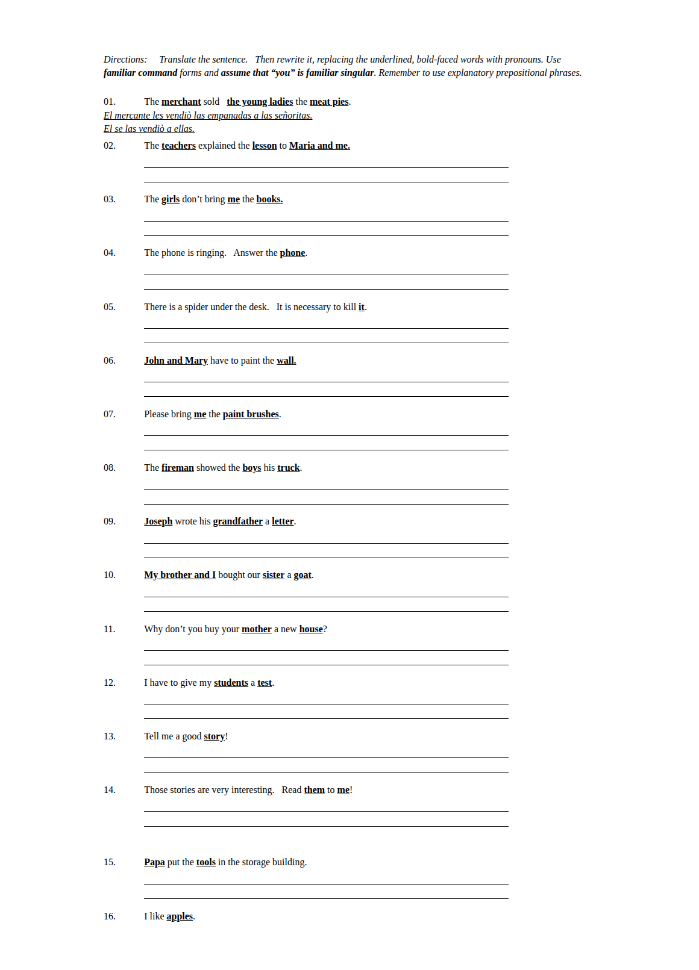Directions: Translate the sentence. Then rewrite it, replacing the underlined, bold-faced words with pronouns. Use familiar command forms and assume that “you” is familiar singular. Remember to use explanatory prepositional phrases.
01. The merchant sold the young ladies the meat pies. El mercante les vendiò las empanadas a las señoritas. El se las vendiò a ellas.
02. The teachers explained the lesson to Maria and me.
03. The girls don’t bring me the books.
04. The phone is ringing. Answer the phone.
05. There is a spider under the desk. It is necessary to kill it.
06. John and Mary have to paint the wall.
07. Please bring me the paint brushes.
08. The fireman showed the boys his truck.
09. Joseph wrote his grandfather a letter.
10. My brother and I bought our sister a goat.
11. Why don’t you buy your mother a new house?
12. I have to give my students a test.
13. Tell me a good story!
14. Those stories are very interesting. Read them to me!
15. Papa put the tools in the storage building.
16. I like apples.